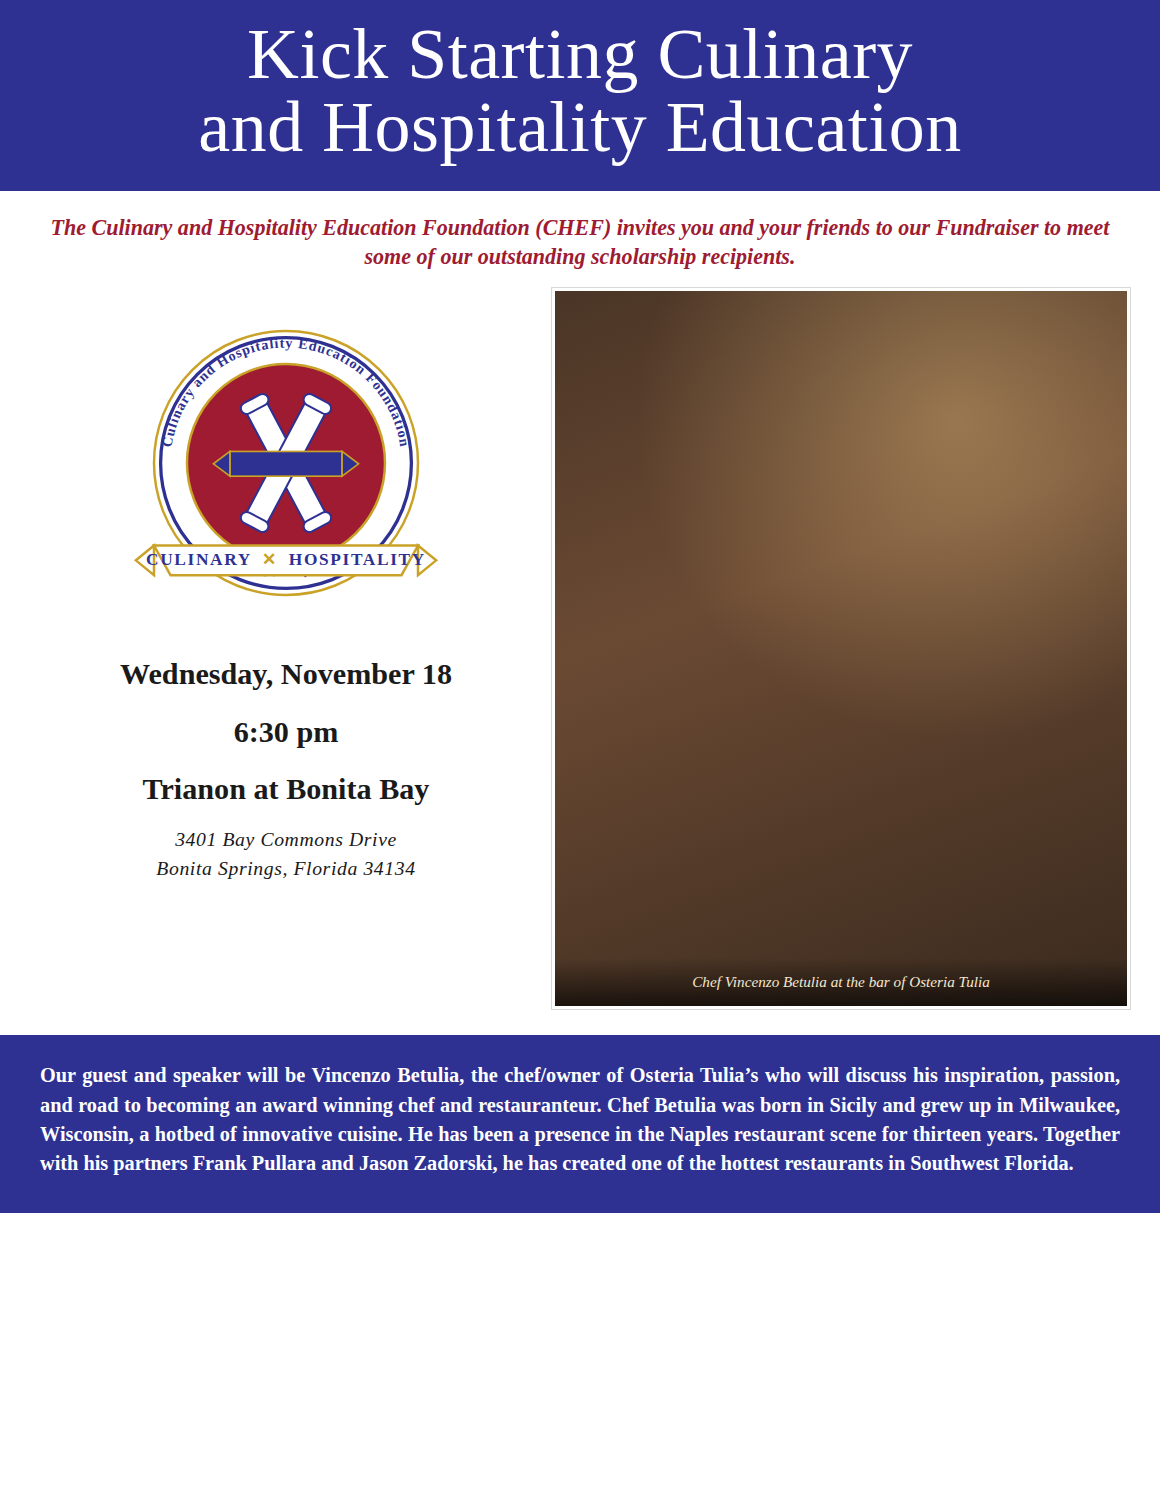Kick Starting Culinaryand Hospitality Education
The Culinary and Hospitality Education Foundation (CHEF) invites you and your friends to our Fundraiser to meet some of our outstanding scholarship recipients.
Culinary and Hospitality Education Foundation of Southwest Florida CULINARY ✕ HOSPITALITY
Wednesday, November 18
6:30 pm
Trianon at Bonita Bay
3401 Bay Commons Drive
Bonita Springs, Florida 34134
Chef Vincenzo Betulia at the bar of Osteria Tulia
Our guest and speaker will be Vincenzo Betulia, the chef/owner of Osteria Tulia’s who will discuss his inspiration, passion, and road to becoming an award winning chef and restauranteur. Chef Betulia was born in Sicily and grew up in Milwaukee, Wisconsin, a hotbed of innovative cuisine. He has been a presence in the Naples restaurant scene for thirteen years. Together with his partners Frank Pullara and Jason Zadorski, he has created one of the hottest restaurants in Southwest Florida.